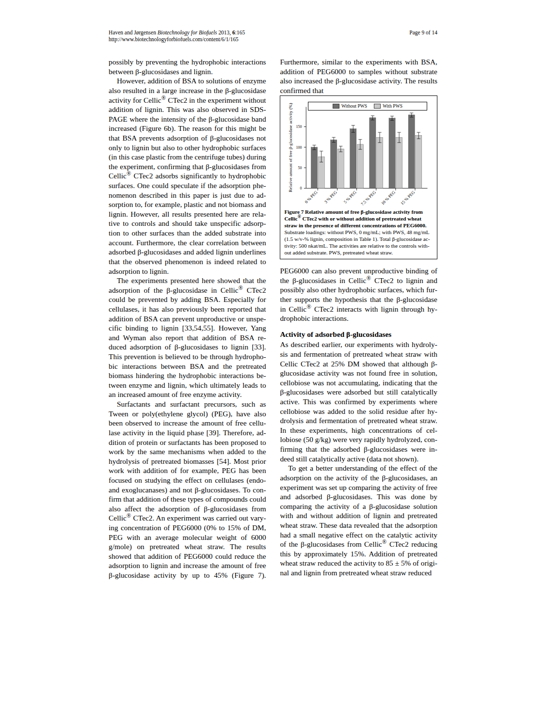Haven and Jørgensen Biotechnology for Biofuels 2013, 6:165
http://www.biotechnologyforbiofuels.com/content/6/1/165
Page 9 of 14
possibly by preventing the hydrophobic interactions between β-glucosidases and lignin.
However, addition of BSA to solutions of enzyme also resulted in a large increase in the β-glucosidase activity for Cellic® CTec2 in the experiment without addition of lignin. This was also observed in SDS-PAGE where the intensity of the β-glucosidase band increased (Figure 6b). The reason for this might be that BSA prevents adsorption of β-glucosidases not only to lignin but also to other hydrophobic surfaces (in this case plastic from the centrifuge tubes) during the experiment, confirming that β-glucosidases from Cellic® CTec2 adsorbs significantly to hydrophobic surfaces. One could speculate if the adsorption phenomenon described in this paper is just due to adsorption to, for example, plastic and not biomass and lignin. However, all results presented here are relative to controls and should take unspecific adsorption to other surfaces than the added substrate into account. Furthermore, the clear correlation between adsorbed β-glucosidases and added lignin underlines that the observed phenomenon is indeed related to adsorption to lignin.
The experiments presented here showed that the adsorption of the β-glucosidase in Cellic® CTec2 could be prevented by adding BSA. Especially for cellulases, it has also previously been reported that addition of BSA can prevent unproductive or unspecific binding to lignin [33,54,55]. However, Yang and Wyman also report that addition of BSA reduced adsorption of β-glucosidases to lignin [33]. This prevention is believed to be through hydrophobic interactions between BSA and the pretreated biomass hindering the hydrophobic interactions between enzyme and lignin, which ultimately leads to an increased amount of free enzyme activity.
Surfactants and surfactant precursors, such as Tween or poly(ethylene glycol) (PEG), have also been observed to increase the amount of free cellulase activity in the liquid phase [39]. Therefore, addition of protein or surfactants has been proposed to work by the same mechanisms when added to the hydrolysis of pretreated biomasses [54]. Most prior work with addition of for example, PEG has been focused on studying the effect on cellulases (endo- and exoglucanases) and not β-glucosidases. To confirm that addition of these types of compounds could also affect the adsorption of β-glucosidases from Cellic® CTec2. An experiment was carried out varying concentration of PEG6000 (0% to 15% of DM, PEG with an average molecular weight of 6000 g/mole) on pretreated wheat straw. The results showed that addition of PEG6000 could reduce the adsorption to lignin and increase the amount of free β-glucosidase activity by up to 45% (Figure 7). Furthermore, similar to the experiments with BSA, addition of PEG6000 to samples without substrate also increased the β-glucosidase activity. The results confirmed that
0 50 100 150 Relative amount of free β-glucosidase activity (%) 0 % PEG 3 % PEG 5 % PEG 7.5 % PEG 10 % PEG 15 % PEG
Without PWS
With PWS
Figure 7 Relative amount of free β-glucosidase activity from Cellic® CTec2 with or without addition of pretreated wheat straw in the presence of different concentrations of PEG6000. Substrate loadings: without PWS, 0 mg/mL; with PWS, 48 mg/mL (1.5 w/v-% lignin, composition in Table 1). Total β-glucosidase activity: 500 nkat/mL. The activities are relative to the controls without added substrate. PWS, pretreated wheat straw.
PEG6000 can also prevent unproductive binding of the β-glucosidases in Cellic® CTec2 to lignin and possibly also other hydrophobic surfaces, which further supports the hypothesis that the β-glucosidase in Cellic® CTec2 interacts with lignin through hydrophobic interactions.
Activity of adsorbed β-glucosidases
As described earlier, our experiments with hydrolysis and fermentation of pretreated wheat straw with Cellic CTec2 at 25% DM showed that although β-glucosidase activity was not found free in solution, cellobiose was not accumulating, indicating that the β-glucosidases were adsorbed but still catalytically active. This was confirmed by experiments where cellobiose was added to the solid residue after hydrolysis and fermentation of pretreated wheat straw. In these experiments, high concentrations of cellobiose (50 g/kg) were very rapidly hydrolyzed, confirming that the adsorbed β-glucosidases were indeed still catalytically active (data not shown).
To get a better understanding of the effect of the adsorption on the activity of the β-glucosidases, an experiment was set up comparing the activity of free and adsorbed β-glucosidases. This was done by comparing the activity of a β-glucosidase solution with and without addition of lignin and pretreated wheat straw. These data revealed that the adsorption had a small negative effect on the catalytic activity of the β-glucosidases from Cellic® CTec2 reducing this by approximately 15%. Addition of pretreated wheat straw reduced the activity to 85 ± 5% of original and lignin from pretreated wheat straw reduced